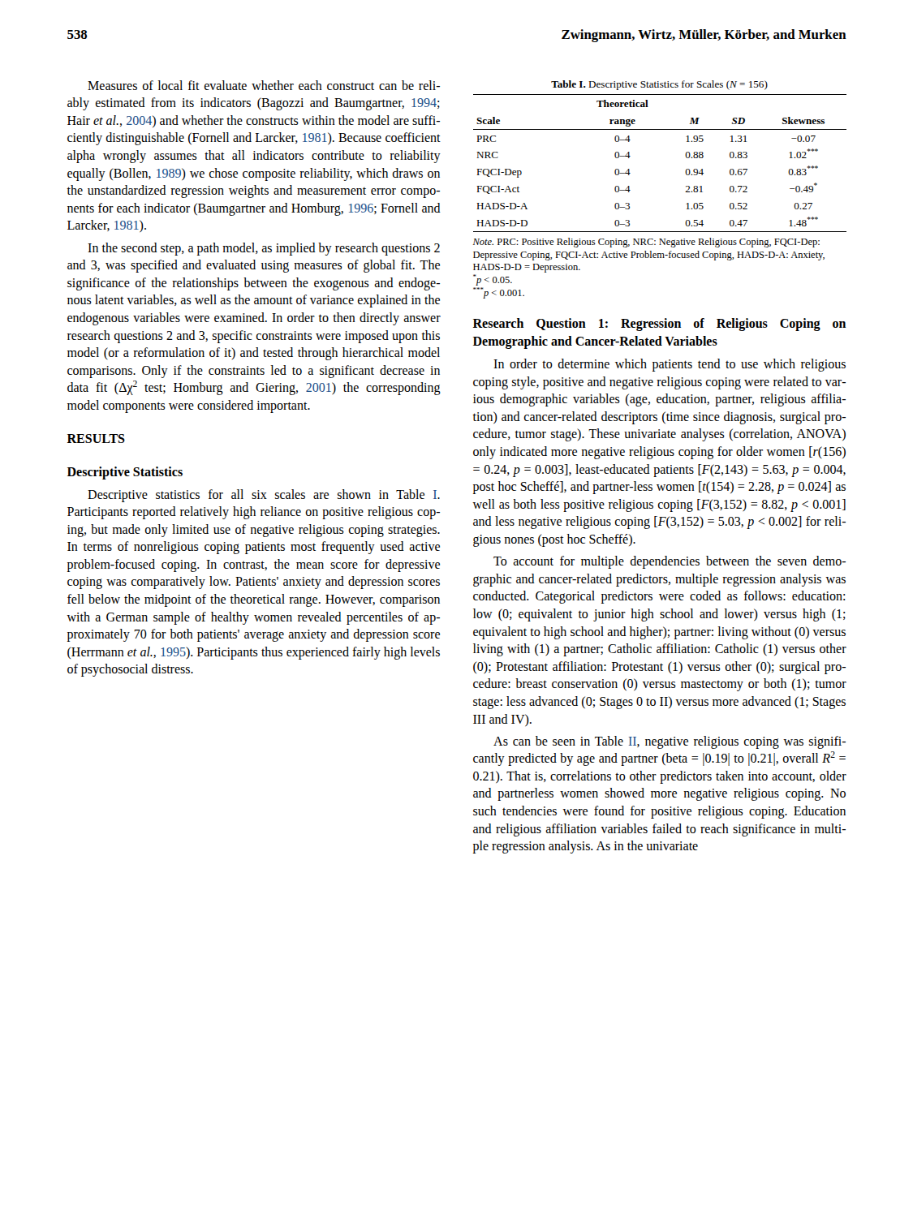538 Zwingmann, Wirtz, Müller, Körber, and Murken
Measures of local fit evaluate whether each construct can be reliably estimated from its indicators (Bagozzi and Baumgartner, 1994; Hair et al., 2004) and whether the constructs within the model are sufficiently distinguishable (Fornell and Larcker, 1981). Because coefficient alpha wrongly assumes that all indicators contribute to reliability equally (Bollen, 1989) we chose composite reliability, which draws on the unstandardized regression weights and measurement error components for each indicator (Baumgartner and Homburg, 1996; Fornell and Larcker, 1981).
In the second step, a path model, as implied by research questions 2 and 3, was specified and evaluated using measures of global fit. The significance of the relationships between the exogenous and endogenous latent variables, as well as the amount of variance explained in the endogenous variables were examined. In order to then directly answer research questions 2 and 3, specific constraints were imposed upon this model (or a reformulation of it) and tested through hierarchical model comparisons. Only if the constraints led to a significant decrease in data fit (Δχ2 test; Homburg and Giering, 2001) the corresponding model components were considered important.
RESULTS
Descriptive Statistics
Descriptive statistics for all six scales are shown in Table I. Participants reported relatively high reliance on positive religious coping, but made only limited use of negative religious coping strategies. In terms of nonreligious coping patients most frequently used active problem-focused coping. In contrast, the mean score for depressive coping was comparatively low. Patients' anxiety and depression scores fell below the midpoint of the theoretical range. However, comparison with a German sample of healthy women revealed percentiles of approximately 70 for both patients' average anxiety and depression score (Herrmann et al., 1995). Participants thus experienced fairly high levels of psychosocial distress.
Table I. Descriptive Statistics for Scales ( N = 156)
| | Theoretical | | | |
| --- | --- | --- | --- | --- |
| Scale | range | M | SD | Skewness |
| PRC | 0–4 | 1.95 | 1.31 | −0.07 |
| NRC | 0–4 | 0.88 | 0.83 | 1.02 *** |
| FQCI-Dep | 0–4 | 0.94 | 0.67 | 0.83 *** |
| FQCI-Act | 0–4 | 2.81 | 0.72 | −0.49 * |
| HADS-D-A | 0–3 | 1.05 | 0.52 | 0.27 |
| HADS-D-D | 0–3 | 0.54 | 0.47 | 1.48 *** |
Note. PRC: Positive Religious Coping, NRC: Negative Religious Coping, FQCI-Dep: Depressive Coping, FQCI-Act: Active Problem-focused Coping, HADS-D-A: Anxiety, HADS-D-D = Depression.
*p < 0.05.
***p < 0.001.
Research Question 1: Regression of Religious Coping on Demographic and Cancer-Related Variables
In order to determine which patients tend to use which religious coping style, positive and negative religious coping were related to various demographic variables (age, education, partner, religious affiliation) and cancer-related descriptors (time since diagnosis, surgical procedure, tumor stage). These univariate analyses (correlation, ANOVA) only indicated more negative religious coping for older women [r(156) = 0.24, p = 0.003], least-educated patients [F(2,143) = 5.63, p = 0.004, post hoc Scheffé], and partner-less women [t(154) = 2.28, p = 0.024] as well as both less positive religious coping [F(3,152) = 8.82, p < 0.001] and less negative religious coping [F(3,152) = 5.03, p < 0.002] for religious nones (post hoc Scheffé).
To account for multiple dependencies between the seven demographic and cancer-related predictors, multiple regression analysis was conducted. Categorical predictors were coded as follows: education: low (0; equivalent to junior high school and lower) versus high (1; equivalent to high school and higher); partner: living without (0) versus living with (1) a partner; Catholic affiliation: Catholic (1) versus other (0); Protestant affiliation: Protestant (1) versus other (0); surgical procedure: breast conservation (0) versus mastectomy or both (1); tumor stage: less advanced (0; Stages 0 to II) versus more advanced (1; Stages III and IV).
As can be seen in Table II, negative religious coping was significantly predicted by age and partner (beta = |0.19| to |0.21|, overall R2 = 0.21). That is, correlations to other predictors taken into account, older and partnerless women showed more negative religious coping. No such tendencies were found for positive religious coping. Education and religious affiliation variables failed to reach significance in multiple regression analysis. As in the univariate